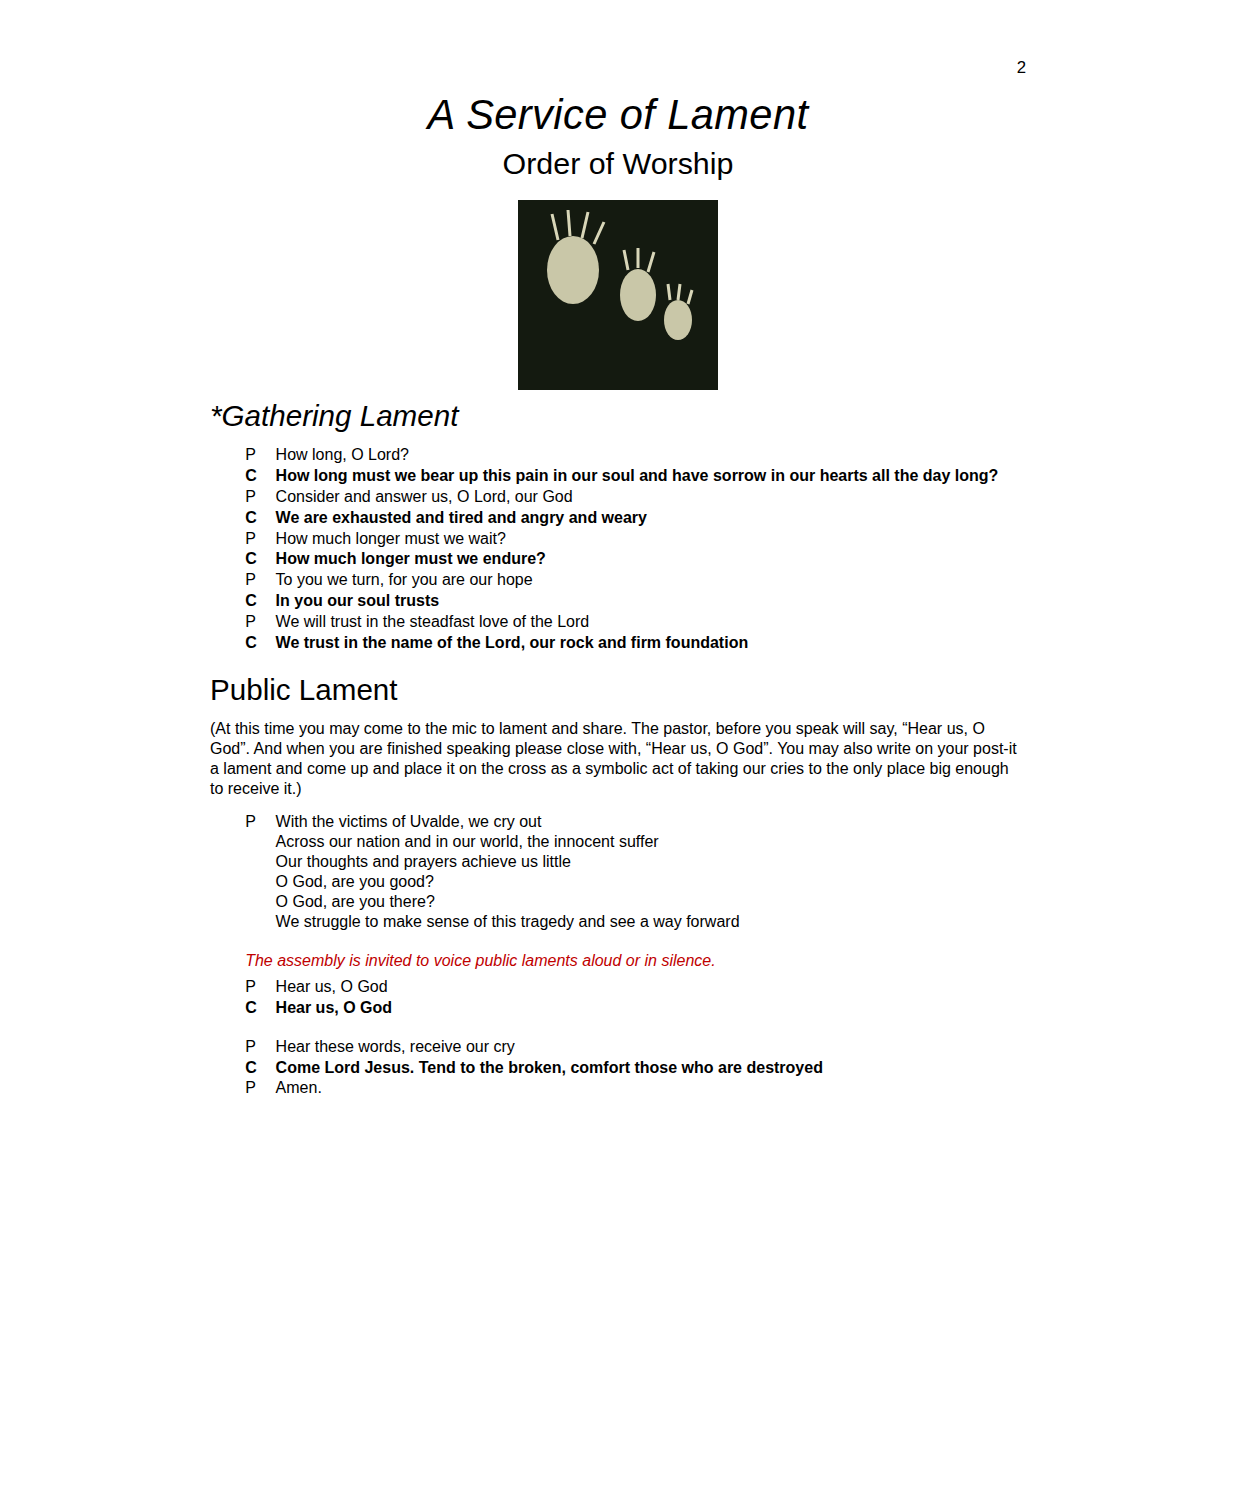2
A Service of Lament
Order of Worship
*Gathering Lament
PHow long, O Lord?
CHow long must we bear up this pain in our soul and have sorrow in our hearts all the day long?
PConsider and answer us, O Lord, our God
CWe are exhausted and tired and angry and weary
PHow much longer must we wait?
CHow much longer must we endure?
PTo you we turn, for you are our hope
CIn you our soul trusts
PWe will trust in the steadfast love of the Lord
CWe trust in the name of the Lord, our rock and firm foundation
Public Lament
(At this time you may come to the mic to lament and share. The pastor, before you speak will say, “Hear us, O God”. And when you are finished speaking please close with, “Hear us, O God”. You may also write on your post-it a lament and come up and place it on the cross as a symbolic act of taking our cries to the only place big enough to receive it.)
P With the victims of Uvalde, we cry out
Across our nation and in our world, the innocent suffer
Our thoughts and prayers achieve us little
O God, are you good?
O God, are you there?
We struggle to make sense of this tragedy and see a way forward
The assembly is invited to voice public laments aloud or in silence.
PHear us, O God
CHear us, O God
PHear these words, receive our cry
CCome Lord Jesus. Tend to the broken, comfort those who are destroyed
PAmen.